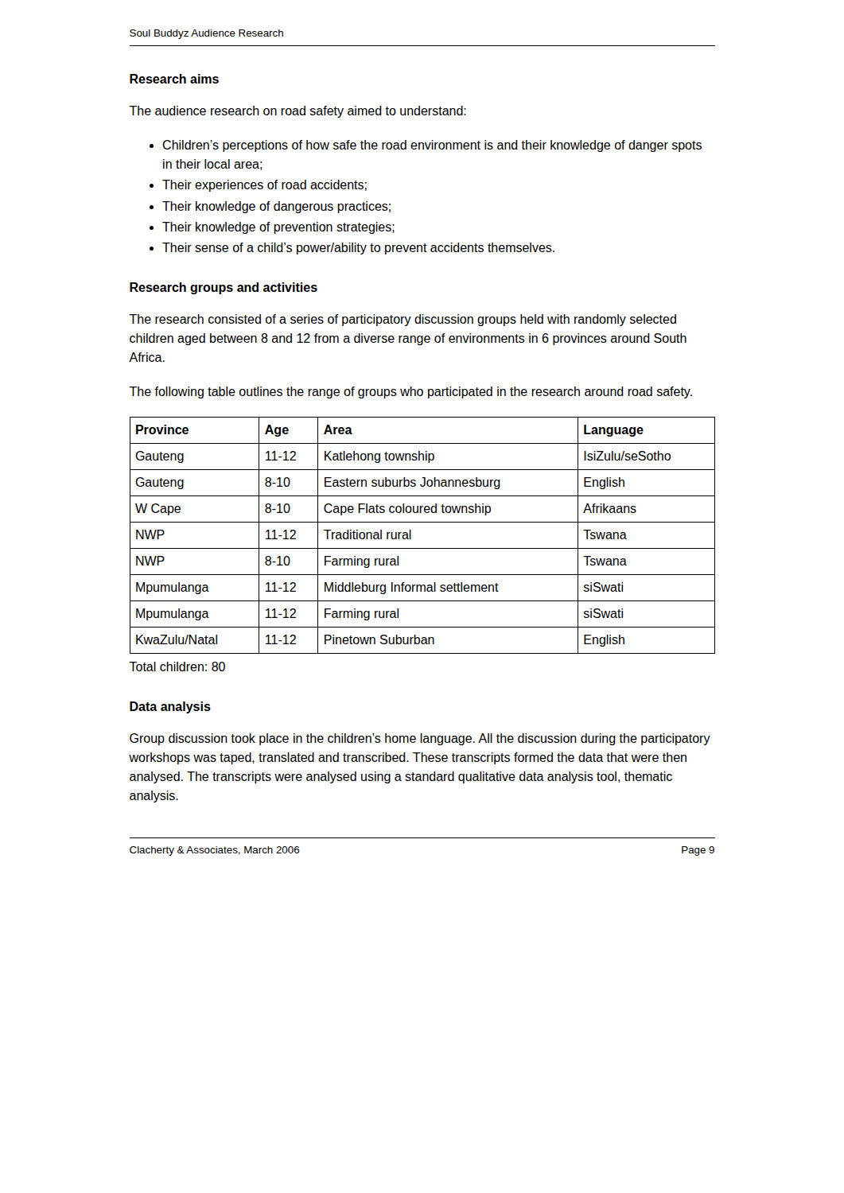Soul Buddyz Audience Research
Research aims
The audience research on road safety aimed to understand:
Children’s perceptions of how safe the road environment is and their knowledge of danger spots in their local area;
Their experiences of road accidents;
Their knowledge of dangerous practices;
Their knowledge of prevention strategies;
Their sense of a child’s power/ability to prevent accidents themselves.
Research groups and activities
The research consisted of a series of participatory discussion groups held with randomly selected children aged between 8 and 12 from a diverse range of environments in 6 provinces around South Africa.
The following table outlines the range of groups who participated in the research around road safety.
| Province | Age | Area | Language |
| --- | --- | --- | --- |
| Gauteng | 11-12 | Katlehong township | IsiZulu/seSotho |
| Gauteng | 8-10 | Eastern suburbs Johannesburg | English |
| W Cape | 8-10 | Cape Flats coloured township | Afrikaans |
| NWP | 11-12 | Traditional rural | Tswana |
| NWP | 8-10 | Farming rural | Tswana |
| Mpumulanga | 11-12 | Middleburg Informal settlement | siSwati |
| Mpumulanga | 11-12 | Farming rural | siSwati |
| KwaZulu/Natal | 11-12 | Pinetown Suburban | English |
Total children: 80
Data analysis
Group discussion took place in the children’s home language. All the discussion during the participatory workshops was taped, translated and transcribed. These transcripts formed the data that were then analysed. The transcripts were analysed using a standard qualitative data analysis tool, thematic analysis.
Clacherty & Associates, March 2006 Page 9